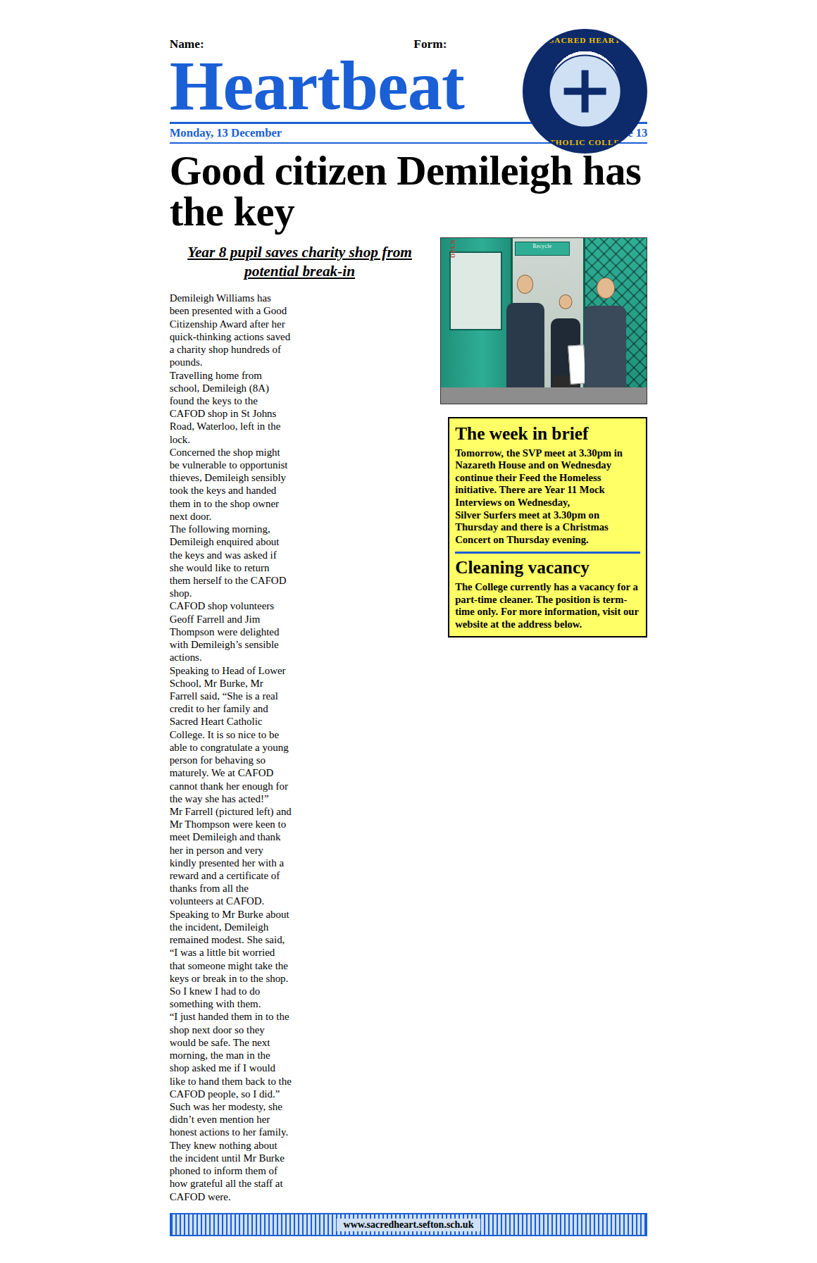Name:Form:
Heartbeat
SACRED HEART CATHOLIC COLLEGE
Monday, 13 December Issue 13
Good citizen Demileigh has the key
Recycle
OPEN
Year 8 pupil saves charity shop from potential break-in
The week in brief
Tomorrow, the SVP meet at 3.30pm in Nazareth House and on Wednesday continue their Feed the Homeless initiative. There are Year 11 Mock Interviews on Wednesday,
Silver Surfers meet at 3.30pm on Thursday and there is a Christmas Concert on Thursday evening.
Cleaning vacancy
The College currently has a vacancy for a part-time cleaner. The position is term-time only. For more information, visit our website at the address below.
Demileigh Williams has been presented with a Good Citizenship Award after her quick-thinking actions saved a charity shop hundreds of pounds.
Travelling home from school, Demileigh (8A) found the keys to the CAFOD shop in St Johns Road, Waterloo, left in the lock.
Concerned the shop might be vulnerable to opportunist thieves, Demileigh sensibly took the keys and handed them in to the shop owner next door.
The following morning, Demileigh enquired about the keys and was asked if she would like to return them herself to the CAFOD shop.
CAFOD shop volunteers Geoff Farrell and Jim Thompson were delighted with Demileigh’s sensible actions.
Speaking to Head of Lower School, Mr Burke, Mr Farrell said, “She is a real credit to her family and Sacred Heart Catholic College. It is so nice to be able to congratulate a young person for behaving so maturely. We at CAFOD cannot thank her enough for the way she has acted!”
Mr Farrell (pictured left) and Mr Thompson were keen to meet Demileigh and thank her in person and very kindly presented her with a reward and a certificate of thanks from all the volunteers at CAFOD.
Speaking to Mr Burke about the incident, Demileigh remained modest. She said, “I was a little bit worried that someone might take the keys or break in to the shop. So I knew I had to do something with them.
“I just handed them in to the shop next door so they would be safe. The next morning, the man in the shop asked me if I would like to hand them back to the CAFOD people, so I did.”
Such was her modesty, she didn’t even mention her honest actions to her family. They knew nothing about the incident until Mr Burke phoned to inform them of how grateful all the staff at CAFOD were.
www.sacredheart.sefton.sch.uk